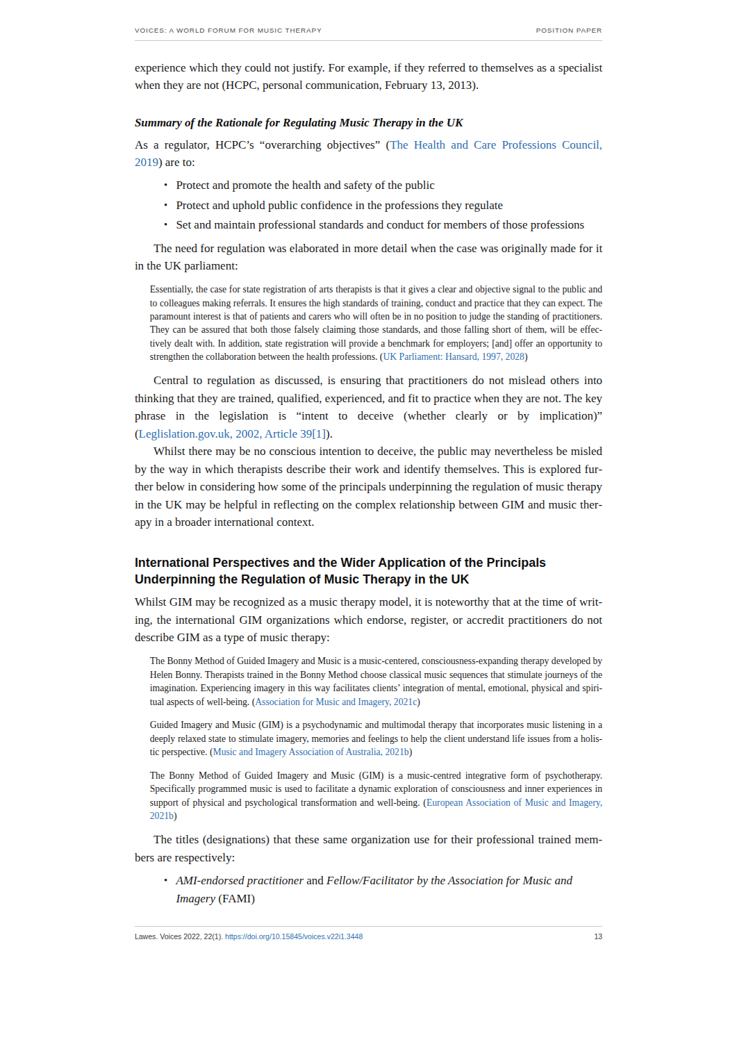Voices: A World Forum for Music Therapy Position Paper
experience which they could not justify. For example, if they referred to themselves as a specialist when they are not (HCPC, personal communication, February 13, 2013).
Summary of the Rationale for Regulating Music Therapy in the UK
As a regulator, HCPC’s “overarching objectives” (The Health and Care Professions Council, 2019) are to:
Protect and promote the health and safety of the public
Protect and uphold public confidence in the professions they regulate
Set and maintain professional standards and conduct for members of those professions
The need for regulation was elaborated in more detail when the case was originally made for it in the UK parliament:
Essentially, the case for state registration of arts therapists is that it gives a clear and objective signal to the public and to colleagues making referrals. It ensures the high standards of training, conduct and practice that they can expect. The paramount interest is that of patients and carers who will often be in no position to judge the standing of practitioners. They can be assured that both those falsely claiming those standards, and those falling short of them, will be effectively dealt with. In addition, state registration will provide a benchmark for employers; [and] offer an opportunity to strengthen the collaboration between the health professions. (UK Parliament: Hansard, 1997, 2028)
Central to regulation as discussed, is ensuring that practitioners do not mislead others into thinking that they are trained, qualified, experienced, and fit to practice when they are not. The key phrase in the legislation is “intent to deceive (whether clearly or by implication)” (Leglislation.gov.uk, 2002, Article 39[1]).
Whilst there may be no conscious intention to deceive, the public may nevertheless be misled by the way in which therapists describe their work and identify themselves. This is explored further below in considering how some of the principals underpinning the regulation of music therapy in the UK may be helpful in reflecting on the complex relationship between GIM and music therapy in a broader international context.
International Perspectives and the Wider Application of the Principals Underpinning the Regulation of Music Therapy in the UK
Whilst GIM may be recognized as a music therapy model, it is noteworthy that at the time of writing, the international GIM organizations which endorse, register, or accredit practitioners do not describe GIM as a type of music therapy:
The Bonny Method of Guided Imagery and Music is a music-centered, consciousness-expanding therapy developed by Helen Bonny. Therapists trained in the Bonny Method choose classical music sequences that stimulate journeys of the imagination. Experiencing imagery in this way facilitates clients’ integration of mental, emotional, physical and spiritual aspects of well-being. (Association for Music and Imagery, 2021c)
Guided Imagery and Music (GIM) is a psychodynamic and multimodal therapy that incorporates music listening in a deeply relaxed state to stimulate imagery, memories and feelings to help the client understand life issues from a holistic perspective. (Music and Imagery Association of Australia, 2021b)
The Bonny Method of Guided Imagery and Music (GIM) is a music-centred integrative form of psychotherapy. Specifically programmed music is used to facilitate a dynamic exploration of consciousness and inner experiences in support of physical and psychological transformation and well-being. (European Association of Music and Imagery, 2021b)
The titles (designations) that these same organization use for their professional trained members are respectively:
AMI-endorsed practitioner and Fellow/Facilitator by the Association for Music and Imagery (FAMI)
Lawes. Voices 2022, 22(1). https://doi.org/10.15845/voices.v22i1.3448 13